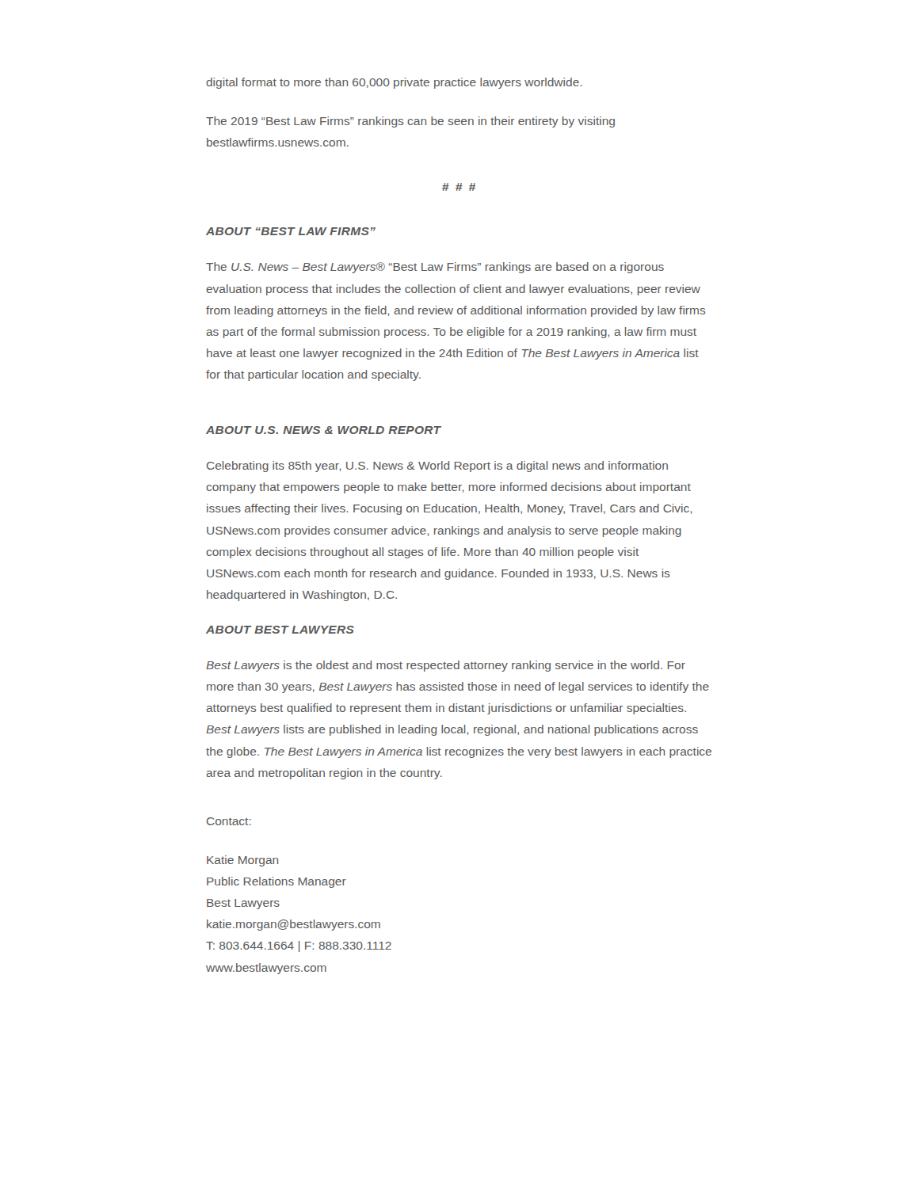digital format to more than 60,000 private practice lawyers worldwide.
The 2019 “Best Law Firms” rankings can be seen in their entirety by visiting bestlawfirms.usnews.com.
# # #
ABOUT “BEST LAW FIRMS”
The U.S. News – Best Lawyers® “Best Law Firms” rankings are based on a rigorous evaluation process that includes the collection of client and lawyer evaluations, peer review from leading attorneys in the field, and review of additional information provided by law firms as part of the formal submission process. To be eligible for a 2019 ranking, a law firm must have at least one lawyer recognized in the 24th Edition of The Best Lawyers in America list for that particular location and specialty.
ABOUT U.S. NEWS & WORLD REPORT
Celebrating its 85th year, U.S. News & World Report is a digital news and information company that empowers people to make better, more informed decisions about important issues affecting their lives. Focusing on Education, Health, Money, Travel, Cars and Civic, USNews.com provides consumer advice, rankings and analysis to serve people making complex decisions throughout all stages of life. More than 40 million people visit USNews.com each month for research and guidance. Founded in 1933, U.S. News is headquartered in Washington, D.C.
ABOUT BEST LAWYERS
Best Lawyers is the oldest and most respected attorney ranking service in the world. For more than 30 years, Best Lawyers has assisted those in need of legal services to identify the attorneys best qualified to represent them in distant jurisdictions or unfamiliar specialties. Best Lawyers lists are published in leading local, regional, and national publications across the globe. The Best Lawyers in America list recognizes the very best lawyers in each practice area and metropolitan region in the country.
Contact:
Katie Morgan
Public Relations Manager
Best Lawyers
katie.morgan@bestlawyers.com
T: 803.644.1664 | F: 888.330.1112
www.bestlawyers.com